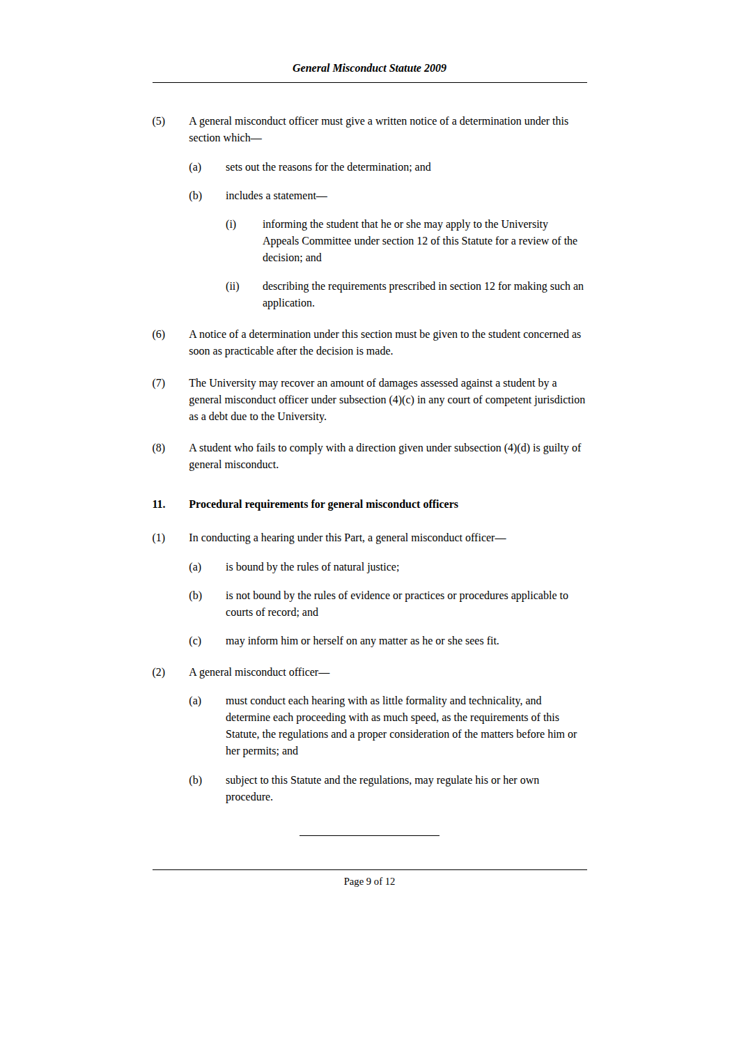General Misconduct Statute 2009
(5)
A general misconduct officer must give a written notice of a determination under this section which—
(a)
sets out the reasons for the determination; and
(b)
includes a statement—
(i)
informing the student that he or she may apply to the University Appeals Committee under section 12 of this Statute for a review of the decision; and
(ii)
describing the requirements prescribed in section 12 for making such an application.
(6)
A notice of a determination under this section must be given to the student concerned as soon as practicable after the decision is made.
(7)
The University may recover an amount of damages assessed against a student by a general misconduct officer under subsection (4)(c) in any court of competent jurisdiction as a debt due to the University.
(8)
A student who fails to comply with a direction given under subsection (4)(d) is guilty of general misconduct.
11.
Procedural requirements for general misconduct officers
(1)
In conducting a hearing under this Part, a general misconduct officer—
(a)
is bound by the rules of natural justice;
(b)
is not bound by the rules of evidence or practices or procedures applicable to courts of record; and
(c)
may inform him or herself on any matter as he or she sees fit.
(2)
A general misconduct officer—
(a)
must conduct each hearing with as little formality and technicality, and determine each proceeding with as much speed, as the requirements of this Statute, the regulations and a proper consideration of the matters before him or her permits; and
(b)
subject to this Statute and the regulations, may regulate his or her own procedure.
Page 9 of 12